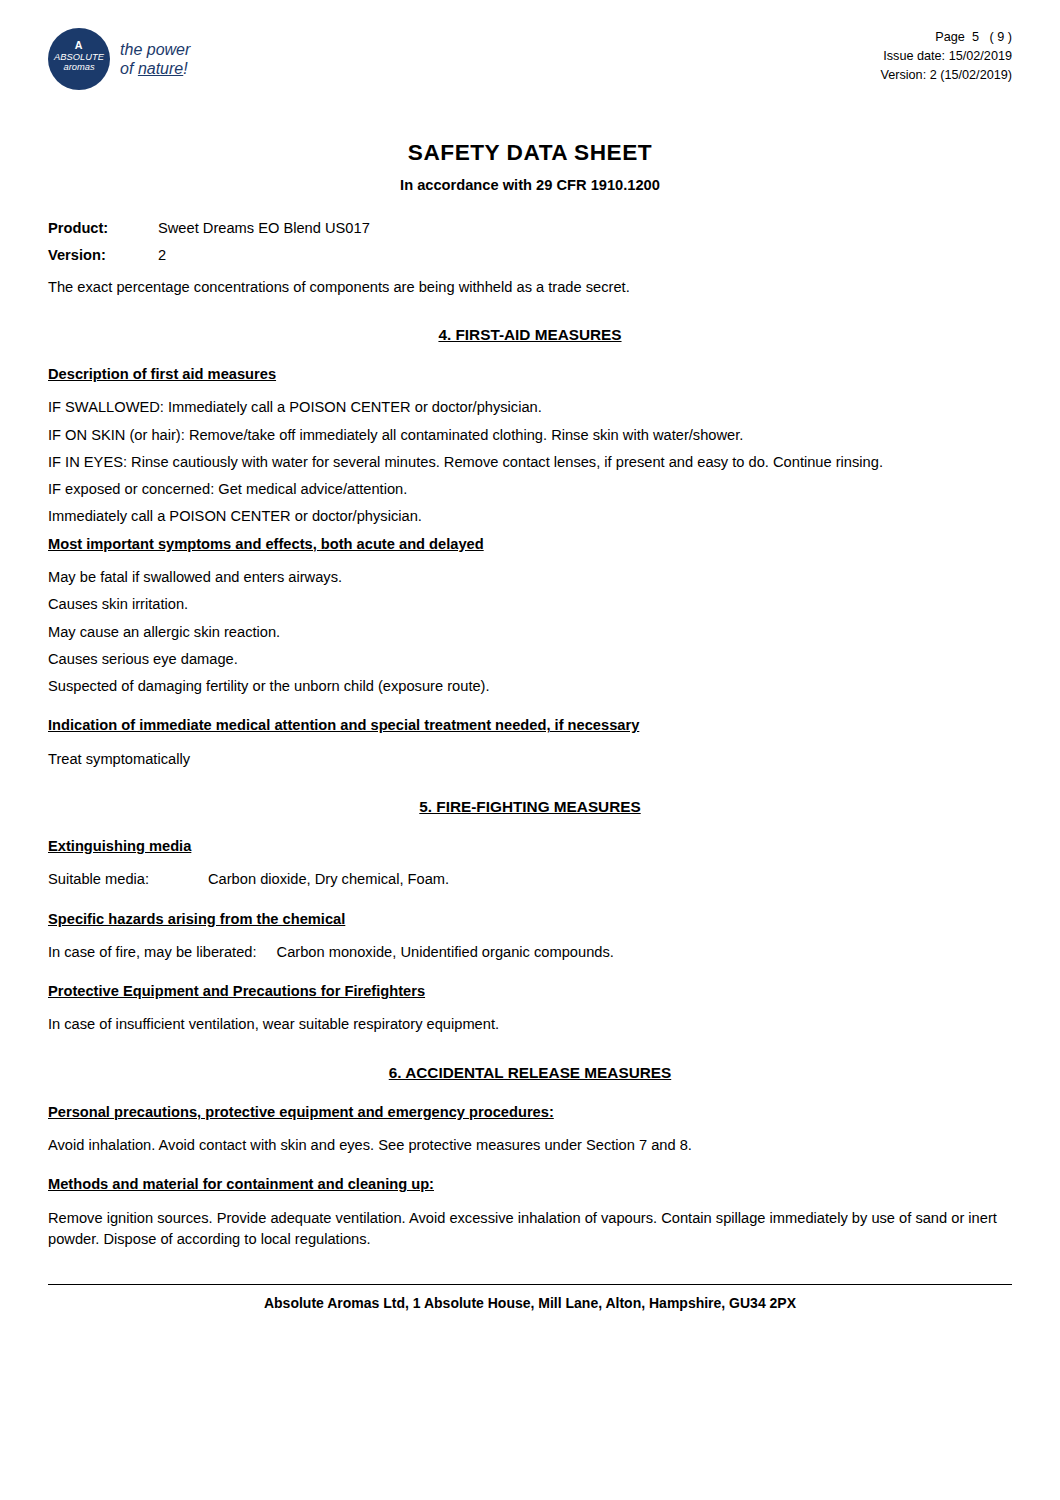AABSOLUTE aromas
the power
of nature!
Page 5 ( 9 )
Issue date: 15/02/2019
Version: 2 (15/02/2019)
SAFETY DATA SHEET
In accordance with 29 CFR 1910.1200
| Product: | Sweet Dreams EO Blend US017 |
| Version: | 2 |
The exact percentage concentrations of components are being withheld as a trade secret.
4. FIRST-AID MEASURES
Description of first aid measures
IF SWALLOWED: Immediately call a POISON CENTER or doctor/physician.
IF ON SKIN (or hair): Remove/take off immediately all contaminated clothing. Rinse skin with water/shower.
IF IN EYES: Rinse cautiously with water for several minutes. Remove contact lenses, if present and easy to do. Continue rinsing.
IF exposed or concerned: Get medical advice/attention.
Immediately call a POISON CENTER or doctor/physician.
Most important symptoms and effects, both acute and delayed
May be fatal if swallowed and enters airways.
Causes skin irritation.
May cause an allergic skin reaction.
Causes serious eye damage.
Suspected of damaging fertility or the unborn child (exposure route).
Indication of immediate medical attention and special treatment needed, if necessary
Treat symptomatically
5. FIRE-FIGHTING MEASURES
Extinguishing media
Suitable media:
Carbon dioxide, Dry chemical, Foam.
Specific hazards arising from the chemical
In case of fire, may be liberated:
Carbon monoxide, Unidentified organic compounds.
Protective Equipment and Precautions for Firefighters
In case of insufficient ventilation, wear suitable respiratory equipment.
6. ACCIDENTAL RELEASE MEASURES
Personal precautions, protective equipment and emergency procedures:
Avoid inhalation. Avoid contact with skin and eyes. See protective measures under Section 7 and 8.
Methods and material for containment and cleaning up:
Remove ignition sources. Provide adequate ventilation. Avoid excessive inhalation of vapours. Contain spillage immediately by use of sand or inert powder. Dispose of according to local regulations.
Absolute Aromas Ltd, 1 Absolute House, Mill Lane, Alton, Hampshire, GU34 2PX